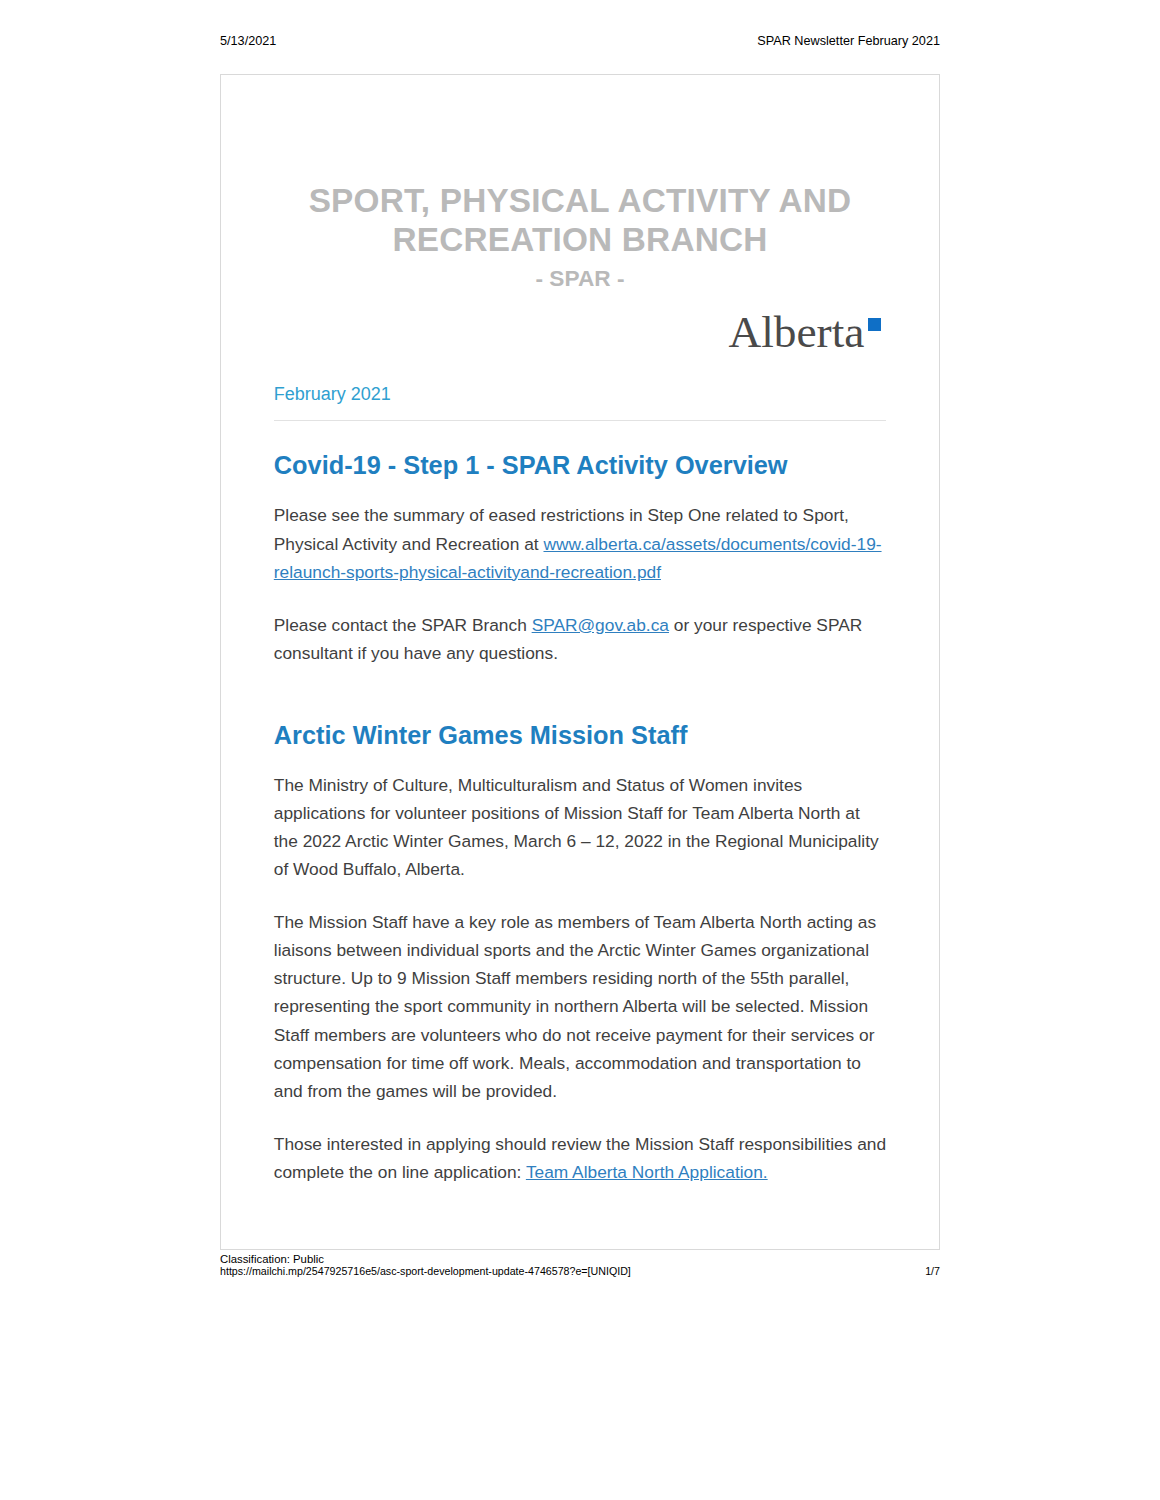5/13/2021
SPAR Newsletter February 2021
SPORT, PHYSICAL ACTIVITY AND
RECREATION BRANCH
- SPAR -
Alberta
February 2021
Covid-19 - Step 1 - SPAR Activity Overview
Please see the summary of eased restrictions in Step One related to Sport, Physical Activity and Recreation at www.alberta.ca/assets/documents/covid-19-relaunch-sports-physical-activityand-recreation.pdf
Please contact the SPAR Branch SPAR@gov.ab.ca or your respective SPAR consultant if you have any questions.
Arctic Winter Games Mission Staff
The Ministry of Culture, Multiculturalism and Status of Women invites applications for volunteer positions of Mission Staff for Team Alberta North at the 2022 Arctic Winter Games, March 6 – 12, 2022 in the Regional Municipality of Wood Buffalo, Alberta.
The Mission Staff have a key role as members of Team Alberta North acting as liaisons between individual sports and the Arctic Winter Games organizational structure. Up to 9 Mission Staff members residing north of the 55th parallel, representing the sport community in northern Alberta will be selected. Mission Staff members are volunteers who do not receive payment for their services or compensation for time off work. Meals, accommodation and transportation to and from the games will be provided.
Those interested in applying should review the Mission Staff responsibilities and complete the on line application: Team Alberta North Application.
Classification: Public
https://mailchi.mp/2547925716e5/asc-sport-development-update-4746578?e=[UNIQID]
1/7